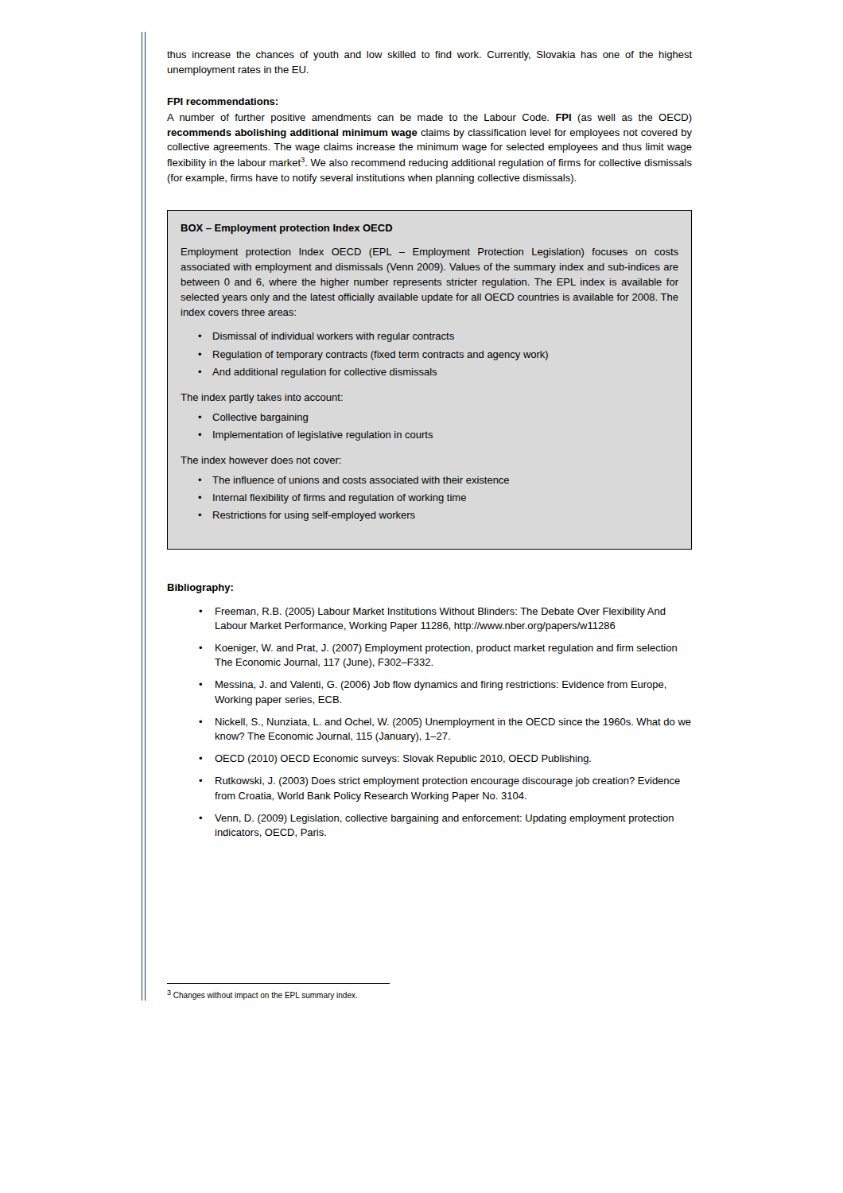thus increase the chances of youth and low skilled to find work. Currently, Slovakia has one of the highest unemployment rates in the EU.
FPI recommendations:
A number of further positive amendments can be made to the Labour Code. FPI (as well as the OECD) recommends abolishing additional minimum wage claims by classification level for employees not covered by collective agreements. The wage claims increase the minimum wage for selected employees and thus limit wage flexibility in the labour market3. We also recommend reducing additional regulation of firms for collective dismissals (for example, firms have to notify several institutions when planning collective dismissals).
BOX – Employment protection Index OECD
Employment protection Index OECD (EPL – Employment Protection Legislation) focuses on costs associated with employment and dismissals (Venn 2009). Values of the summary index and sub-indices are between 0 and 6, where the higher number represents stricter regulation. The EPL index is available for selected years only and the latest officially available update for all OECD countries is available for 2008. The index covers three areas:
Dismissal of individual workers with regular contracts
Regulation of temporary contracts (fixed term contracts and agency work)
And additional regulation for collective dismissals
The index partly takes into account:
Collective bargaining
Implementation of legislative regulation in courts
The index however does not cover:
The influence of unions and costs associated with their existence
Internal flexibility of firms and regulation of working time
Restrictions for using self-employed workers
Bibliography:
Freeman, R.B. (2005) Labour Market Institutions Without Blinders: The Debate Over Flexibility And Labour Market Performance, Working Paper 11286, http://www.nber.org/papers/w11286
Koeniger, W. and Prat, J. (2007) Employment protection, product market regulation and firm selection The Economic Journal, 117 (June), F302–F332.
Messina, J. and Valenti, G. (2006) Job flow dynamics and firing restrictions: Evidence from Europe, Working paper series, ECB.
Nickell, S., Nunziata, L. and Ochel, W. (2005) Unemployment in the OECD since the 1960s. What do we know? The Economic Journal, 115 (January), 1–27.
OECD (2010) OECD Economic surveys: Slovak Republic 2010, OECD Publishing.
Rutkowski, J. (2003) Does strict employment protection encourage discourage job creation? Evidence from Croatia, World Bank Policy Research Working Paper No. 3104.
Venn, D. (2009) Legislation, collective bargaining and enforcement: Updating employment protection indicators, OECD, Paris.
3 Changes without impact on the EPL summary index.